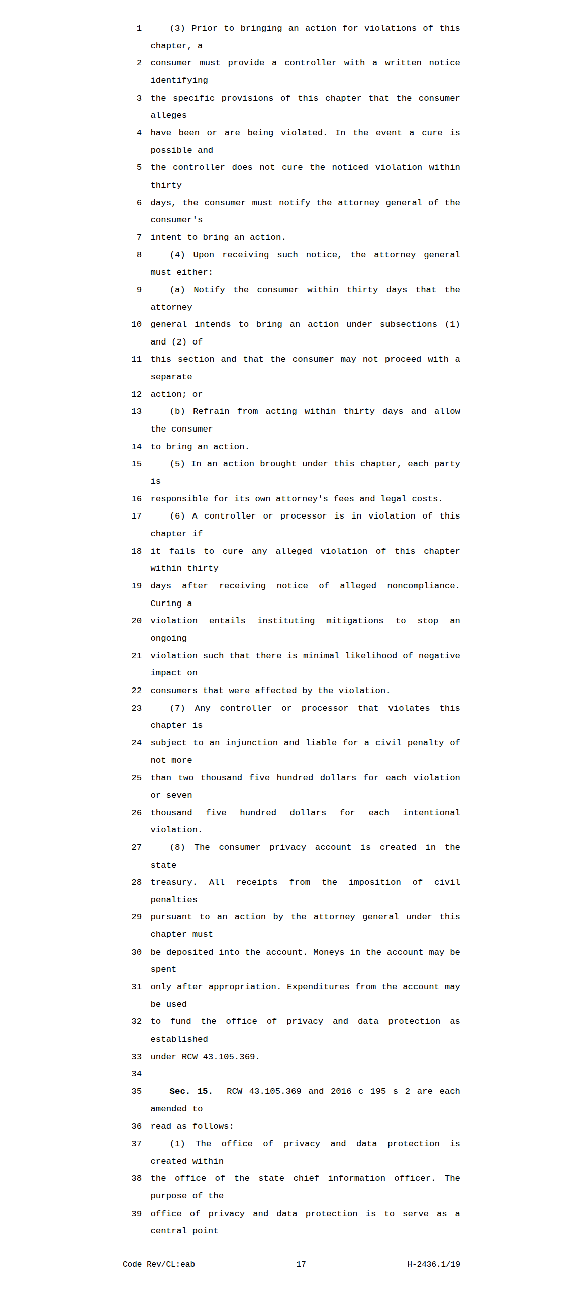(3) Prior to bringing an action for violations of this chapter, a
consumer must provide a controller with a written notice identifying
the specific provisions of this chapter that the consumer alleges
have been or are being violated. In the event a cure is possible and
the controller does not cure the noticed violation within thirty
days, the consumer must notify the attorney general of the consumer's
intent to bring an action.
(4) Upon receiving such notice, the attorney general must either:
(a) Notify the consumer within thirty days that the attorney
general intends to bring an action under subsections (1) and (2) of
this section and that the consumer may not proceed with a separate
action; or
(b) Refrain from acting within thirty days and allow the consumer
to bring an action.
(5) In an action brought under this chapter, each party is
responsible for its own attorney's fees and legal costs.
(6) A controller or processor is in violation of this chapter if
it fails to cure any alleged violation of this chapter within thirty
days after receiving notice of alleged noncompliance. Curing a
violation entails instituting mitigations to stop an ongoing
violation such that there is minimal likelihood of negative impact on
consumers that were affected by the violation.
(7) Any controller or processor that violates this chapter is
subject to an injunction and liable for a civil penalty of not more
than two thousand five hundred dollars for each violation or seven
thousand five hundred dollars for each intentional violation.
(8) The consumer privacy account is created in the state
treasury. All receipts from the imposition of civil penalties
pursuant to an action by the attorney general under this chapter must
be deposited into the account. Moneys in the account may be spent
only after appropriation. Expenditures from the account may be used
to fund the office of privacy and data protection as established
under RCW 43.105.369.
Sec. 15. RCW 43.105.369 and 2016 c 195 s 2 are each amended to
read as follows:
(1) The office of privacy and data protection is created within
the office of the state chief information officer. The purpose of the
office of privacy and data protection is to serve as a central point
Code Rev/CL:eab
17
H-2436.1/19